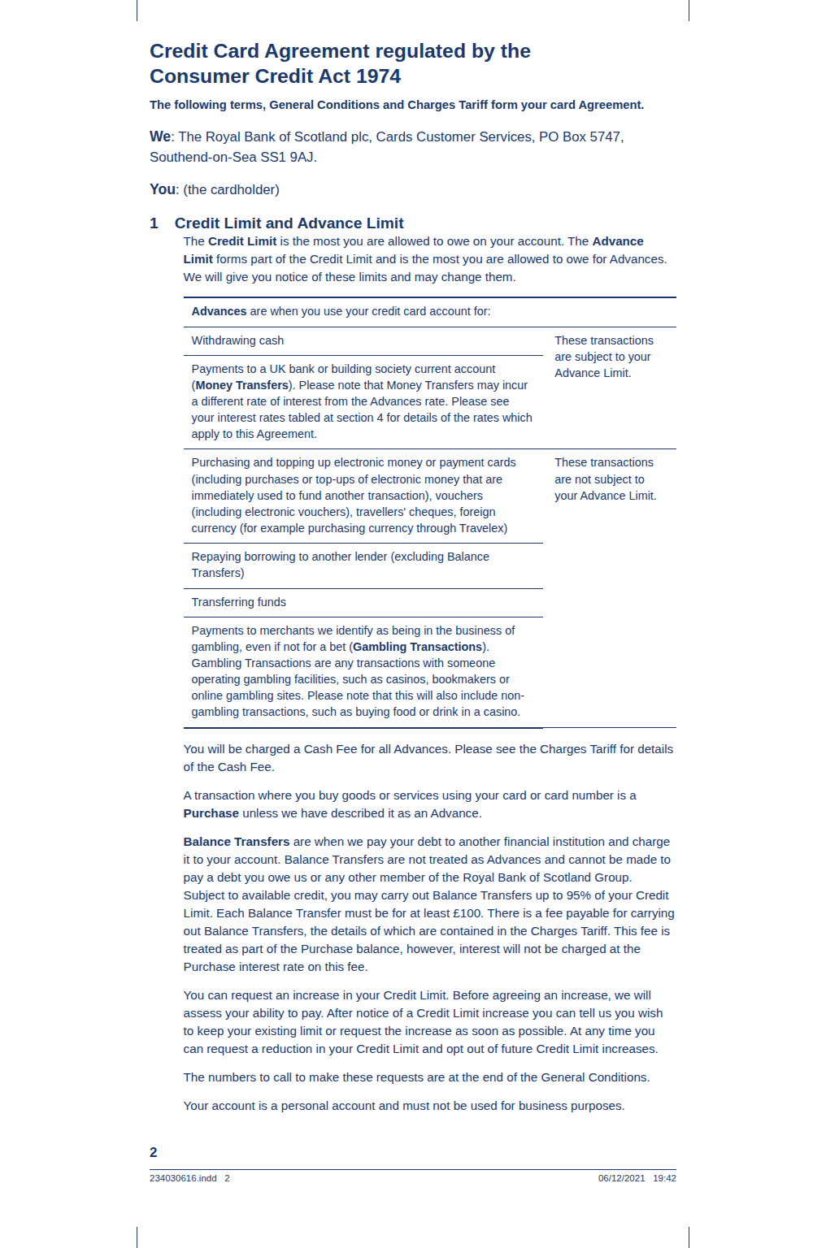Credit Card Agreement regulated by the
Consumer Credit Act 1974
The following terms, General Conditions and Charges Tariff form your card Agreement.
We: The Royal Bank of Scotland plc, Cards Customer Services, PO Box 5747, Southend-on-Sea SS1 9AJ.
You: (the cardholder)
1
Credit Limit and Advance Limit
The Credit Limit is the most you are allowed to owe on your account. The Advance Limit forms part of the Credit Limit and is the most you are allowed to owe for Advances. We will give you notice of these limits and may change them.
| Advances are when you use your credit card account for: |
| Withdrawing cash | These transactions are subject to your Advance Limit. |
| Payments to a UK bank or building society current account ( Money Transfers ). Please note that Money Transfers may incur a different rate of interest from the Advances rate. Please see your interest rates tabled at section 4 for details of the rates which apply to this Agreement. |
| Purchasing and topping up electronic money or payment cards (including purchases or top-ups of electronic money that are immediately used to fund another transaction), vouchers (including electronic vouchers), travellers' cheques, foreign currency (for example purchasing currency through Travelex) | These transactions are not subject to your Advance Limit. |
| Repaying borrowing to another lender (excluding Balance Transfers) |
| Transferring funds |
| Payments to merchants we identify as being in the business of gambling, even if not for a bet ( Gambling Transactions ). Gambling Transactions are any transactions with someone operating gambling facilities, such as casinos, bookmakers or online gambling sites. Please note that this will also include non-gambling transactions, such as buying food or drink in a casino. |
You will be charged a Cash Fee for all Advances. Please see the Charges Tariff for details of the Cash Fee.
A transaction where you buy goods or services using your card or card number is a Purchase unless we have described it as an Advance.
Balance Transfers are when we pay your debt to another financial institution and charge it to your account. Balance Transfers are not treated as Advances and cannot be made to pay a debt you owe us or any other member of the Royal Bank of Scotland Group. Subject to available credit, you may carry out Balance Transfers up to 95% of your Credit Limit. Each Balance Transfer must be for at least £100. There is a fee payable for carrying out Balance Transfers, the details of which are contained in the Charges Tariff. This fee is treated as part of the Purchase balance, however, interest will not be charged at the Purchase interest rate on this fee.
You can request an increase in your Credit Limit. Before agreeing an increase, we will assess your ability to pay. After notice of a Credit Limit increase you can tell us you wish to keep your existing limit or request the increase as soon as possible. At any time you can request a reduction in your Credit Limit and opt out of future Credit Limit increases.
The numbers to call to make these requests are at the end of the General Conditions.
Your account is a personal account and must not be used for business purposes.
2
234030616.indd 2 06/12/2021 19:42